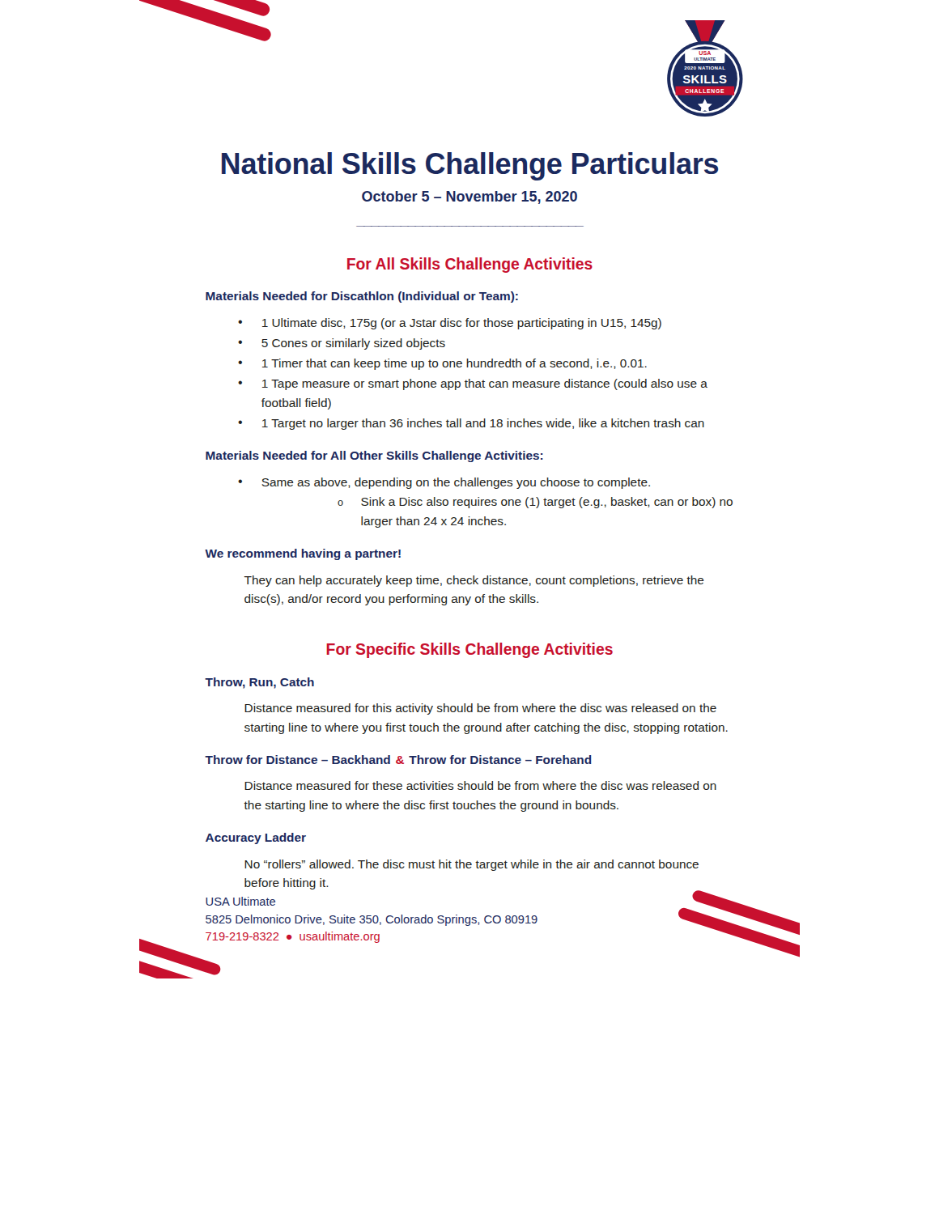USA ULTIMATE 2020 NATIONAL SKILLS CHALLENGE
National Skills Challenge Particulars
October 5 – November 15, 2020
_______________________________
For All Skills Challenge Activities
Materials Needed for Discathlon (Individual or Team):
1 Ultimate disc, 175g (or a Jstar disc for those participating in U15, 145g)
5 Cones or similarly sized objects
1 Timer that can keep time up to one hundredth of a second, i.e., 0.01.
1 Tape measure or smart phone app that can measure distance (could also use a football field)
1 Target no larger than 36 inches tall and 18 inches wide, like a kitchen trash can
Materials Needed for All Other Skills Challenge Activities:
Same as above, depending on the challenges you choose to complete.
Sink a Disc also requires one (1) target (e.g., basket, can or box) no larger than 24 x 24 inches.
We recommend having a partner!
They can help accurately keep time, check distance, count completions, retrieve the disc(s), and/or record you performing any of the skills.
For Specific Skills Challenge Activities
Throw, Run, Catch
Distance measured for this activity should be from where the disc was released on the starting line to where you first touch the ground after catching the disc, stopping rotation.
Throw for Distance – Backhand&Throw for Distance – Forehand
Distance measured for these activities should be from where the disc was released on the starting line to where the disc first touches the ground in bounds.
Accuracy Ladder
No “rollers” allowed. The disc must hit the target while in the air and cannot bounce before hitting it.
USA Ultimate
5825 Delmonico Drive, Suite 350, Colorado Springs, CO 80919
719-219-8322 ● usaultimate.org